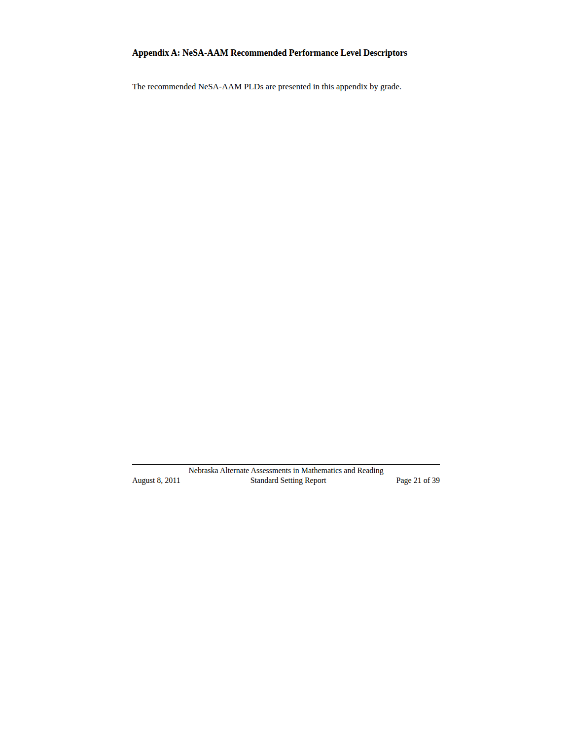Appendix A: NeSA-AAM Recommended Performance Level Descriptors
The recommended NeSA-AAM PLDs are presented in this appendix by grade.
Nebraska Alternate Assessments in Mathematics and Reading
August 8, 2011 Standard Setting Report Page 21 of 39